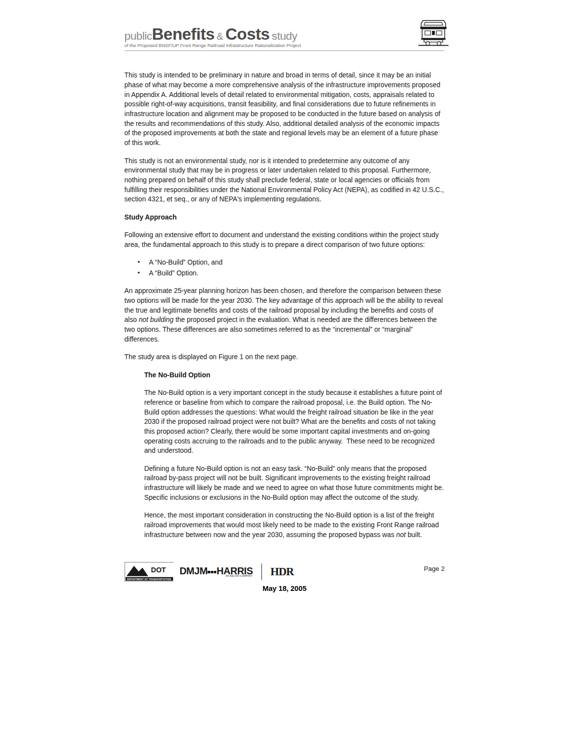public Benefits & Costs study
of the Proposed BNSF/UP Front Range Railroad Infrastructure Rationalization Project
This study is intended to be preliminary in nature and broad in terms of detail, since it may be an initial phase of what may become a more comprehensive analysis of the infrastructure improvements proposed in Appendix A. Additional levels of detail related to environmental mitigation, costs, appraisals related to possible right-of-way acquisitions, transit feasibility, and final considerations due to future refinements in infrastructure location and alignment may be proposed to be conducted in the future based on analysis of the results and recommendations of this study. Also, additional detailed analysis of the economic impacts of the proposed improvements at both the state and regional levels may be an element of a future phase of this work.
This study is not an environmental study, nor is it intended to predetermine any outcome of any environmental study that may be in progress or later undertaken related to this proposal. Furthermore, nothing prepared on behalf of this study shall preclude federal, state or local agencies or officials from fulfilling their responsibilities under the National Environmental Policy Act (NEPA), as codified in 42 U.S.C., section 4321, et seq., or any of NEPA's implementing regulations.
Study Approach
Following an extensive effort to document and understand the existing conditions within the project study area, the fundamental approach to this study is to prepare a direct comparison of two future options:
A “No-Build” Option, and
A “Build” Option.
An approximate 25-year planning horizon has been chosen, and therefore the comparison between these two options will be made for the year 2030. The key advantage of this approach will be the ability to reveal the true and legitimate benefits and costs of the railroad proposal by including the benefits and costs of also not building the proposed project in the evaluation. What is needed are the differences between the two options. These differences are also sometimes referred to as the “incremental” or “marginal” differences.
The study area is displayed on Figure 1 on the next page.
The No-Build Option
The No-Build option is a very important concept in the study because it establishes a future point of reference or baseline from which to compare the railroad proposal, i.e. the Build option. The No-Build option addresses the questions: What would the freight railroad situation be like in the year 2030 if the proposed railroad project were not built? What are the benefits and costs of not taking this proposed action? Clearly, there would be some important capital investments and on-going operating costs accruing to the railroads and to the public anyway. These need to be recognized and understood.
Defining a future No-Build option is not an easy task. “No-Build” only means that the proposed railroad by-pass project will not be built. Significant improvements to the existing freight railroad infrastructure will likely be made and we need to agree on what those future commitments might be. Specific inclusions or exclusions in the No-Build option may affect the outcome of the study.
Hence, the most important consideration in constructing the No-Build option is a list of the freight railroad improvements that would most likely need to be made to the existing Front Range railroad infrastructure between now and the year 2030, assuming the proposed bypass was not built.
Page 2
DOT DEPARTMENT OF TRANSPORTATION
DMJM HARRIS
AN AECOM COMPANY
HDR
May 18, 2005